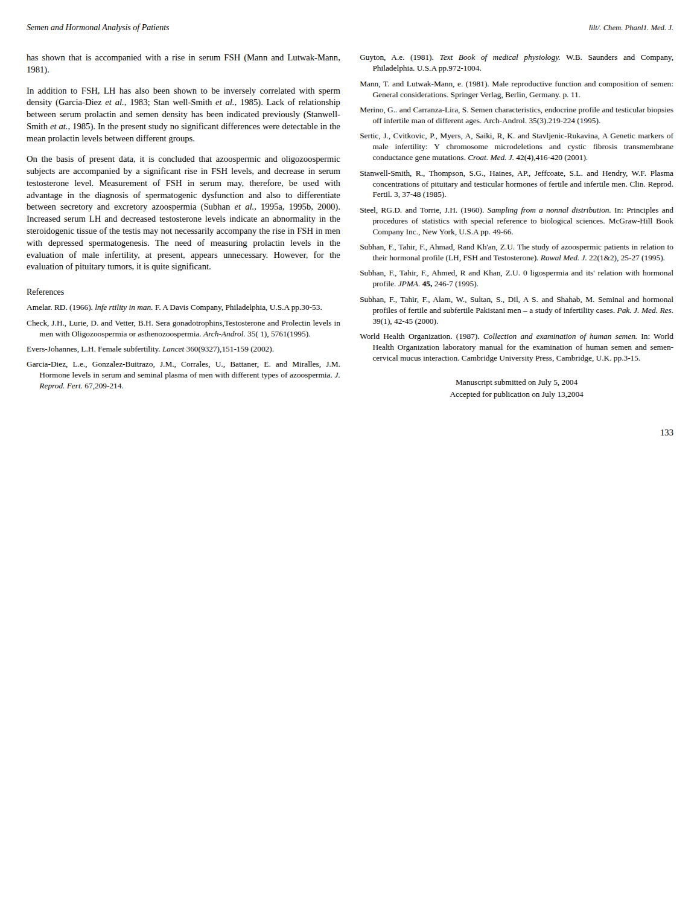Semen and Hormonal Analysis of Patients
lilt/. Chem. Phanl1. Med. J.
has shown that is accompanied with a rise in serum FSH (Mann and Lutwak-Mann, 1981).
In addition to FSH, LH has also been shown to be inversely correlated with sperm density (Garcia-Diez et al., 1983; Stan well-Smith et al., 1985). Lack of relationship between serum prolactin and semen density has been indicated previously (Stanwell-Smith et at., 1985). In the present study no significant differences were detectable in the mean prolactin levels between different groups.
On the basis of present data, it is concluded that azoospermic and oligozoospermic subjects are accompanied by a significant rise in FSH levels, and decrease in serum testosterone level. Measurement of FSH in serum may, therefore, be used with advantage in the diagnosis of spermatogenic dysfunction and also to differentiate between secretory and excretory azoospermia (Subhan et al., 1995a, 1995b, 2000). Increased serum LH and decreased testosterone levels indicate an abnormality in the steroidogenic tissue of the testis may not necessarily accompany the rise in FSH in men with depressed spermatogenesis. The need of measuring prolactin levels in the evaluation of male infertility, at present, appears unnecessary. However, for the evaluation of pituitary tumors, it is quite significant.
References
Amelar. RD. (1966). lnfe rtility in man. F. A Davis Company, Philadelphia, U.S.A pp.30-53.
Check, J.H., Lurie, D. and Vetter, B.H. Sera gonadotrophins,Testosterone and Prolectin levels in men with Oligozoospermia or asthenozoospermia. Arch-Androl. 35( 1), 5761(1995).
Evers-Johannes, L.H. Female subfertility. Lancet 360(9327),151-159 (2002).
Garcia-Diez, L.e., Gonzalez-Buitrazo, J.M., Corrales, U., Battaner, E. and Miralles, J.M. Hormone levels in serum and seminal plasma of men with different types of azoospermia. J. Reprod. Fert. 67,209-214.
Guyton, A.e. (1981). Text Book of medical physiology. W.B. Saunders and Company, Philadelphia. U.S.A pp.972-1004.
Mann, T. and Lutwak-Mann, e. (1981). Male reproductive function and composition of semen: General considerations. Springer Verlag, Berlin, Germany. p. 11.
Merino, G.. and Carranza-Lira, S. Semen characteristics, endocrine profile and testicular biopsies off infertile man of different ages. Arch-Androl. 35(3).219-224 (1995).
Sertic, J., Cvitkovic, P., Myers, A, Saiki, R, K. and Stavljenic-Rukavina, A Genetic markers of male infertility: Y chromosome microdeletions and cystic fibrosis transmembrane conductance gene mutations. Croat. Med. J. 42(4),416-420 (2001).
Stanwell-Smith, R., Thompson, S.G., Haines, AP., Jeffcoate, S.L. and Hendry, W.F. Plasma concentrations of pituitary and testicular hormones of fertile and infertile men. Clin. Reprod. Fertil. 3, 37-48 (1985).
Steel, RG.D. and Torrie, J.H. (1960). Sampling from a nonnal distribution. In: Principles and procedures of statistics with special reference to biological sciences. McGraw-Hill Book Company Inc., New York, U.S.A pp. 49-66.
Subhan, F., Tahir, F., Ahmad, Rand Kh'an, Z.U. The study of azoospermic patients in relation to their hormonal profile (LH, FSH and Testosterone). Rawal Med. J. 22(1&2), 25-27 (1995).
Subhan, F., Tahir, F., Ahmed, R and Khan, Z.U. 0 ligospermia and its' relation with hormonal profile. JPMA. 45, 246-7 (1995).
Subhan, F., Tahir, F., Alam, W., Sultan, S., Dil, A S. and Shahab, M. Seminal and hormonal profiles of fertile and subfertile Pakistani men – a study of infertility cases. Pak. J. Med. Res. 39(1), 42-45 (2000).
World Health Organization. (1987). Collection and examination of human semen. In: World Health Organization laboratory manual for the examination of human semen and semen-cervical mucus interaction. Cambridge University Press, Cambridge, U.K. pp.3-15.
Manuscript submitted on July 5, 2004
Accepted for publication on July 13,2004
133